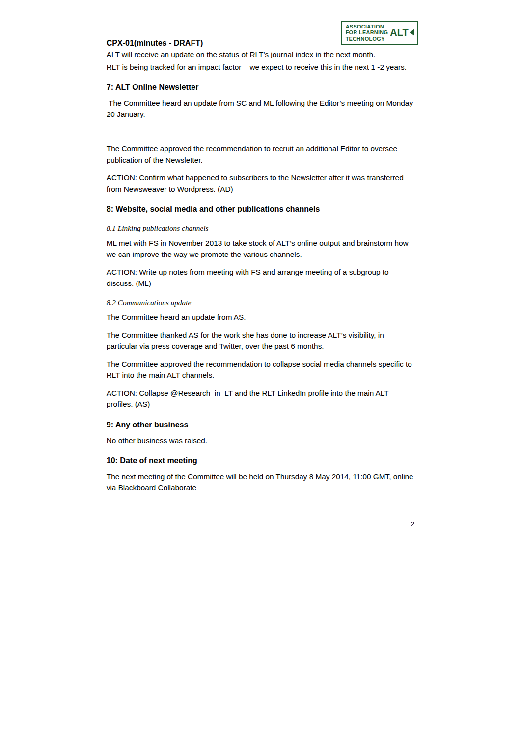ASSOCIATION
FOR LEARNING
TECHNOLOGY ALT
CPX-01(minutes - DRAFT)
ALT will receive an update on the status of RLT’s journal index in the next month.
RLT is being tracked for an impact factor – we expect to receive this in the next 1 -2 years.
7: ALT Online Newsletter
The Committee heard an update from SC and ML following the Editor’s meeting on Monday 20 January.
The Committee approved the recommendation to recruit an additional Editor to oversee publication of the Newsletter.
ACTION: Confirm what happened to subscribers to the Newsletter after it was transferred from Newsweaver to Wordpress. (AD)
8: Website, social media and other publications channels
8.1 Linking publications channels
ML met with FS in November 2013 to take stock of ALT’s online output and brainstorm how we can improve the way we promote the various channels.
ACTION: Write up notes from meeting with FS and arrange meeting of a subgroup to discuss. (ML)
8.2 Communications update
The Committee heard an update from AS.
The Committee thanked AS for the work she has done to increase ALT’s visibility, in particular via press coverage and Twitter, over the past 6 months.
The Committee approved the recommendation to collapse social media channels specific to RLT into the main ALT channels.
ACTION: Collapse @Research_in_LT and the RLT LinkedIn profile into the main ALT profiles. (AS)
9: Any other business
No other business was raised.
10: Date of next meeting
The next meeting of the Committee will be held on Thursday 8 May 2014, 11:00 GMT, online via Blackboard Collaborate
2